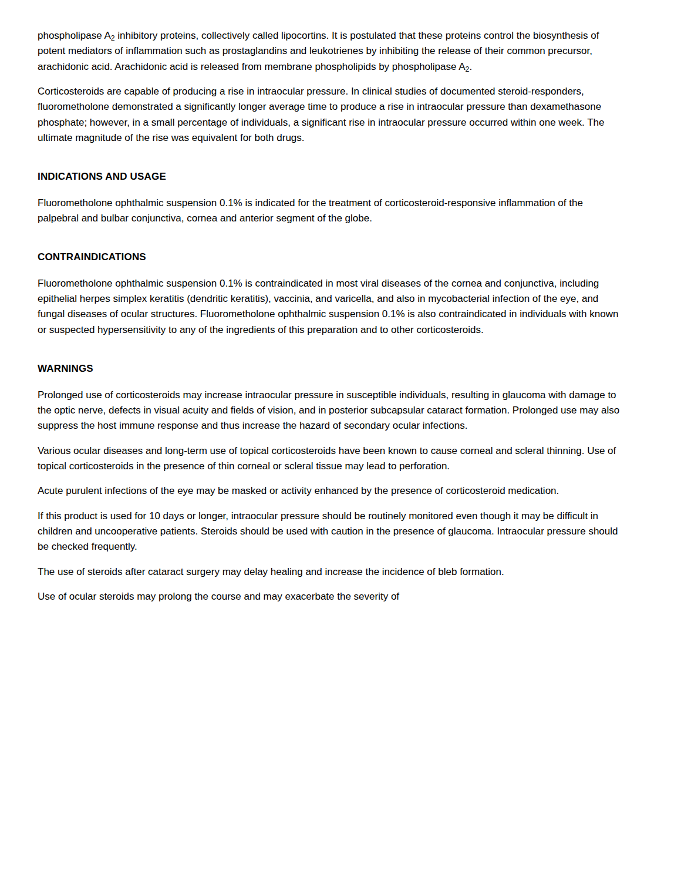phospholipase A2 inhibitory proteins, collectively called lipocortins. It is postulated that these proteins control the biosynthesis of potent mediators of inflammation such as prostaglandins and leukotrienes by inhibiting the release of their common precursor, arachidonic acid. Arachidonic acid is released from membrane phospholipids by phospholipase A2.
Corticosteroids are capable of producing a rise in intraocular pressure. In clinical studies of documented steroid-responders, fluorometholone demonstrated a significantly longer average time to produce a rise in intraocular pressure than dexamethasone phosphate; however, in a small percentage of individuals, a significant rise in intraocular pressure occurred within one week. The ultimate magnitude of the rise was equivalent for both drugs.
INDICATIONS AND USAGE
Fluorometholone ophthalmic suspension 0.1% is indicated for the treatment of corticosteroid-responsive inflammation of the palpebral and bulbar conjunctiva, cornea and anterior segment of the globe.
CONTRAINDICATIONS
Fluorometholone ophthalmic suspension 0.1% is contraindicated in most viral diseases of the cornea and conjunctiva, including epithelial herpes simplex keratitis (dendritic keratitis), vaccinia, and varicella, and also in mycobacterial infection of the eye, and fungal diseases of ocular structures. Fluorometholone ophthalmic suspension 0.1% is also contraindicated in individuals with known or suspected hypersensitivity to any of the ingredients of this preparation and to other corticosteroids.
WARNINGS
Prolonged use of corticosteroids may increase intraocular pressure in susceptible individuals, resulting in glaucoma with damage to the optic nerve, defects in visual acuity and fields of vision, and in posterior subcapsular cataract formation. Prolonged use may also suppress the host immune response and thus increase the hazard of secondary ocular infections.
Various ocular diseases and long-term use of topical corticosteroids have been known to cause corneal and scleral thinning. Use of topical corticosteroids in the presence of thin corneal or scleral tissue may lead to perforation.
Acute purulent infections of the eye may be masked or activity enhanced by the presence of corticosteroid medication.
If this product is used for 10 days or longer, intraocular pressure should be routinely monitored even though it may be difficult in children and uncooperative patients. Steroids should be used with caution in the presence of glaucoma. Intraocular pressure should be checked frequently.
The use of steroids after cataract surgery may delay healing and increase the incidence of bleb formation.
Use of ocular steroids may prolong the course and may exacerbate the severity of